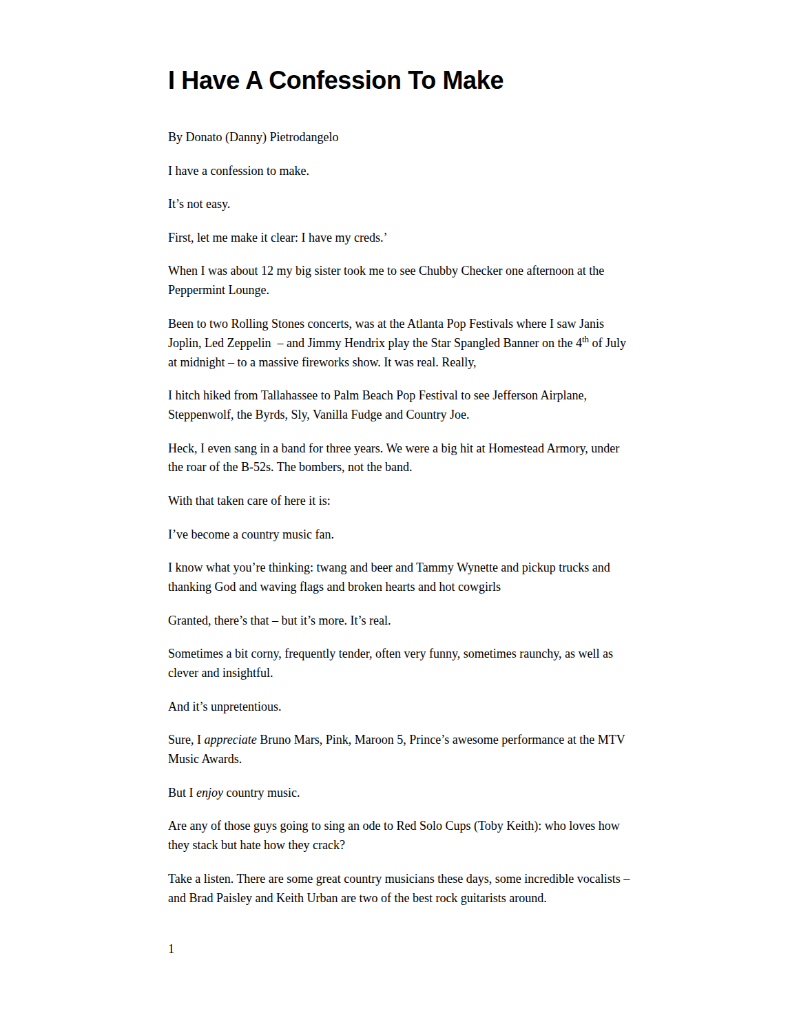I Have A Confession To Make
By Donato (Danny) Pietrodangelo
I have a confession to make.
It’s not easy.
First, let me make it clear: I have my creds.’
When I was about 12 my big sister took me to see Chubby Checker one afternoon at the Peppermint Lounge.
Been to two Rolling Stones concerts, was at the Atlanta Pop Festivals where I saw Janis Joplin, Led Zeppelin – and Jimmy Hendrix play the Star Spangled Banner on the 4th of July at midnight – to a massive fireworks show. It was real. Really,
I hitch hiked from Tallahassee to Palm Beach Pop Festival to see Jefferson Airplane, Steppenwolf, the Byrds, Sly, Vanilla Fudge and Country Joe.
Heck, I even sang in a band for three years. We were a big hit at Homestead Armory, under the roar of the B-52s. The bombers, not the band.
With that taken care of here it is:
I’ve become a country music fan.
I know what you’re thinking: twang and beer and Tammy Wynette and pickup trucks and thanking God and waving flags and broken hearts and hot cowgirls
Granted, there’s that – but it’s more. It’s real.
Sometimes a bit corny, frequently tender, often very funny, sometimes raunchy, as well as clever and insightful.
And it’s unpretentious.
Sure, I appreciate Bruno Mars, Pink, Maroon 5, Prince’s awesome performance at the MTV Music Awards.
But I enjoy country music.
Are any of those guys going to sing an ode to Red Solo Cups (Toby Keith): who loves how they stack but hate how they crack?
Take a listen. There are some great country musicians these days, some incredible vocalists – and Brad Paisley and Keith Urban are two of the best rock guitarists around.
1